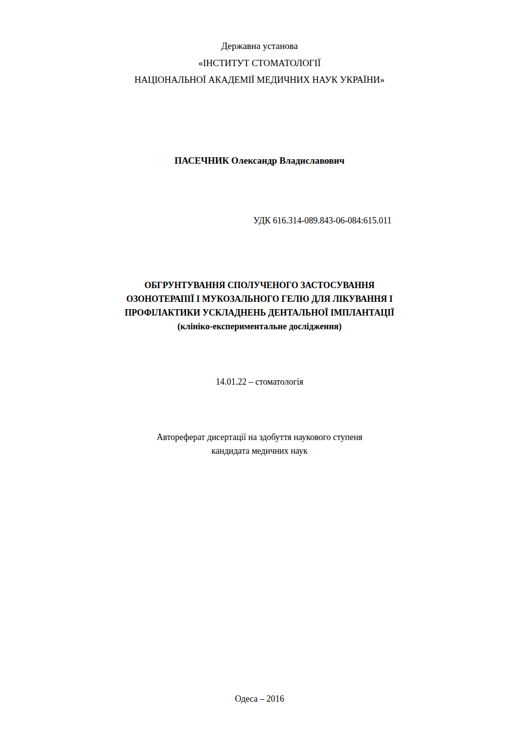Державна установа
«Інститут стоматології
Національної академії медичних наук України»
Пасечник Олександр Владиславович
УДК 616.314-089.843-06-084:615.011
Обгрунтування сполученого застосування
озонотерапії і мукозального гелю для лікування і
профілактики ускладнень дентальної імплантації
(клініко-експериментальне дослідження)
14.01.22 – стоматологія
Автореферат дисертації на здобуття наукового ступеня
кандидата медичних наук
Одеса – 2016